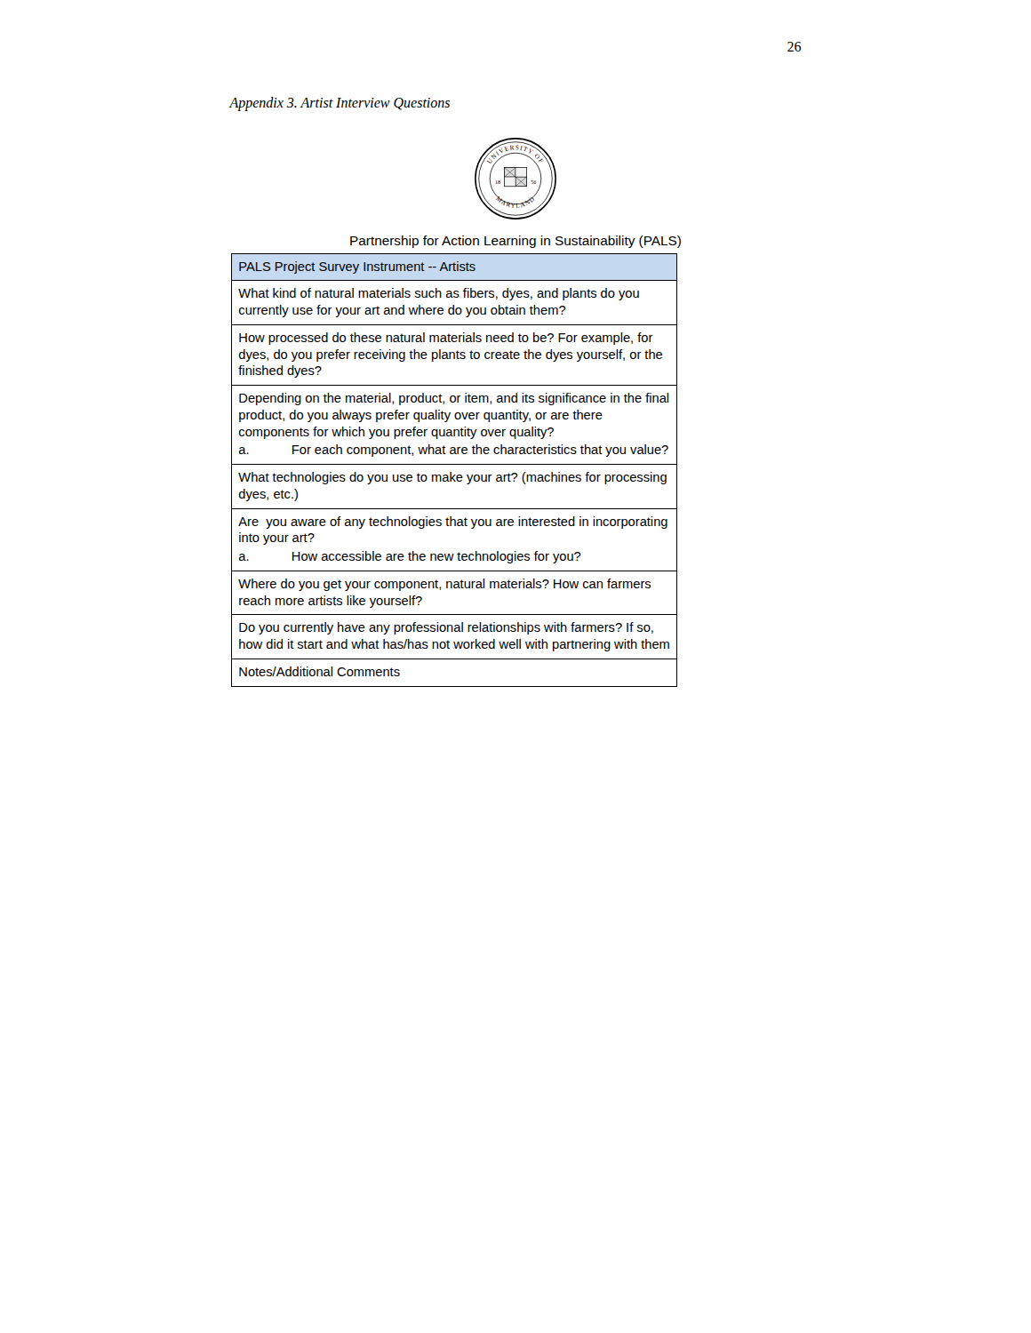26
Appendix 3. Artist Interview Questions
UNIVERSITY OF MARYLAND 18 56
Partnership for Action Learning in Sustainability (PALS)
| PALS Project Survey Instrument -- Artists |
| What kind of natural materials such as fibers, dyes, and plants do you currently use for your art and where do you obtain them? |
| How processed do these natural materials need to be? For example, for dyes, do you prefer receiving the plants to create the dyes yourself, or the finished dyes? |
| Depending on the material, product, or item, and its significance in the final product, do you always prefer quality over quantity, or are there components for which you prefer quantity over quality? a. For each component, what are the characteristics that you value? |
| What technologies do you use to make your art? (machines for processing dyes, etc.) |
| Are you aware of any technologies that you are interested in incorporating into your art? a. How accessible are the new technologies for you? |
| Where do you get your component, natural materials? How can farmers reach more artists like yourself? |
| Do you currently have any professional relationships with farmers? If so, how did it start and what has/has not worked well with partnering with them |
| Notes/Additional Comments |